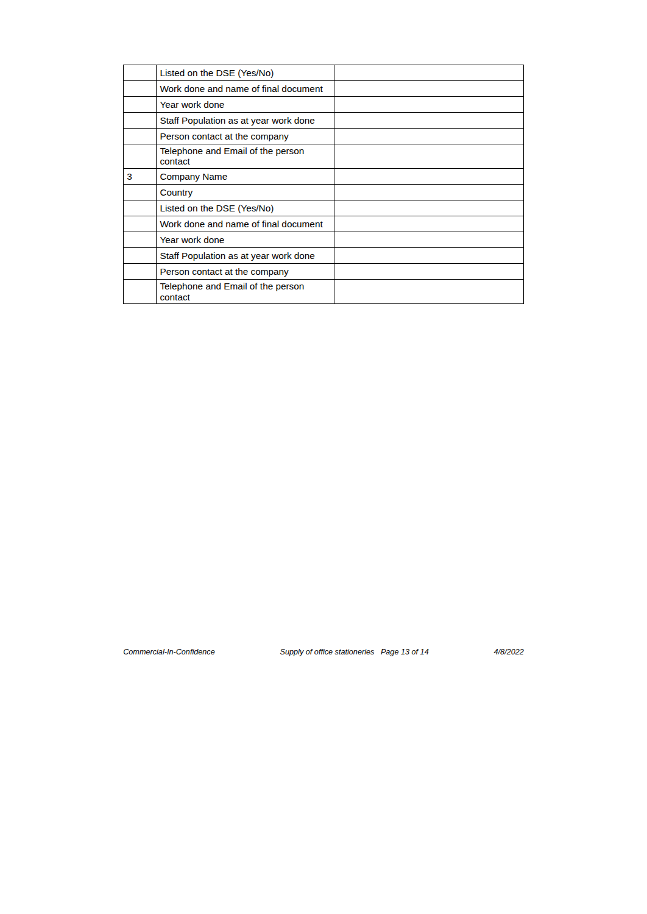| | Listed on the DSE (Yes/No) | |
| | Work done and name of final document | |
| | Year work done | |
| | Staff Population as at year work done | |
| | Person contact at the company | |
| | Telephone and Email of the person contact | |
| 3 | Company Name | |
| | Country | |
| | Listed on the DSE (Yes/No) | |
| | Work done and name of final document | |
| | Year work done | |
| | Staff Population as at year work done | |
| | Person contact at the company | |
| | Telephone and Email of the person contact | |
Commercial-In-Confidence Supply of office stationeries Page 13 of 14 4/8/2022